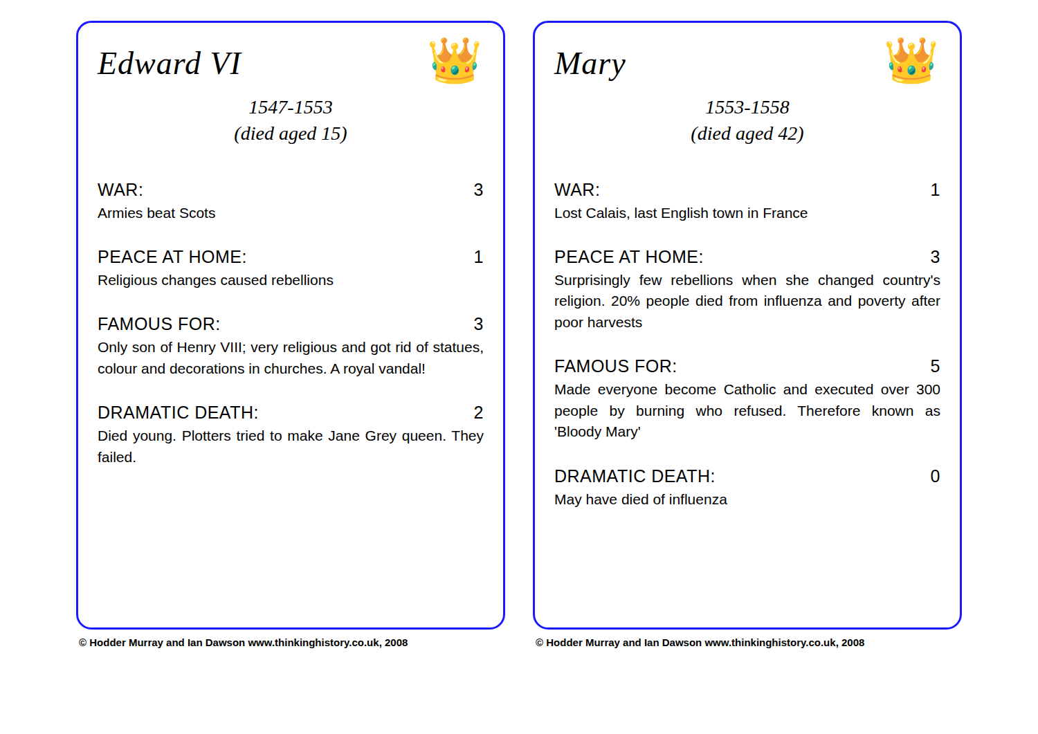👑
Edward VI
1547-1553
(died aged 15)
WAR: 3
Armies beat Scots
PEACE AT HOME: 1
Religious changes caused rebellions
FAMOUS FOR: 3
Only son of Henry VIII; very religious and got rid of statues, colour and decorations in churches. A royal vandal!
DRAMATIC DEATH: 2
Died young. Plotters tried to make Jane Grey queen. They failed.
© Hodder Murray and Ian Dawson www.thinkinghistory.co.uk, 2008
👑
Mary
1553-1558
(died aged 42)
WAR: 1
Lost Calais, last English town in France
PEACE AT HOME: 3
Surprisingly few rebellions when she changed country's religion. 20% people died from influenza and poverty after poor harvests
FAMOUS FOR: 5
Made everyone become Catholic and executed over 300 people by burning who refused. Therefore known as 'Bloody Mary'
DRAMATIC DEATH: 0
May have died of influenza
© Hodder Murray and Ian Dawson www.thinkinghistory.co.uk, 2008